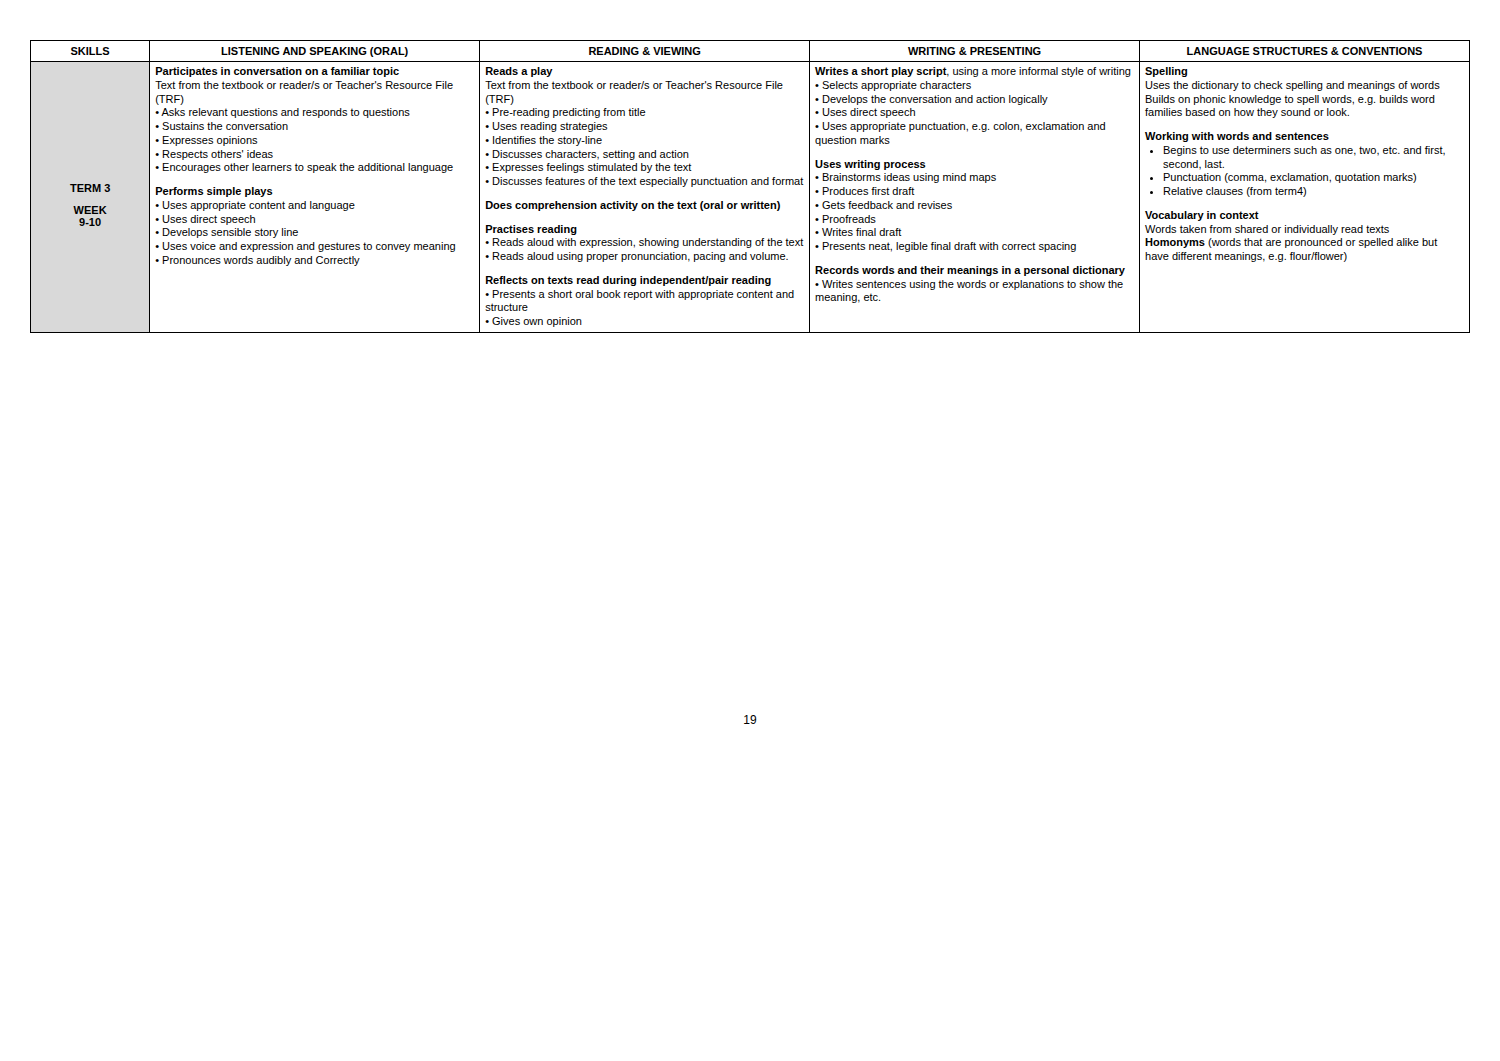| SKILLS | LISTENING AND SPEAKING (ORAL) | READING & VIEWING | WRITING & PRESENTING | LANGUAGE STRUCTURES & CONVENTIONS |
| --- | --- | --- | --- | --- |
| TERM 3 WEEK 9-10 | Participates in conversation on a familiar topic Text from the textbook or reader/s or Teacher's Resource File (TRF) • Asks relevant questions and responds to questions • Sustains the conversation • Expresses opinions • Respects others' ideas • Encourages other learners to speak the additional language Performs simple plays • Uses appropriate content and language • Uses direct speech • Develops sensible story line • Uses voice and expression and gestures to convey meaning • Pronounces words audibly and Correctly | Reads a play Text from the textbook or reader/s or Teacher's Resource File (TRF) • Pre-reading predicting from title • Uses reading strategies • Identifies the story-line • Discusses characters, setting and action • Expresses feelings stimulated by the text • Discusses features of the text especially punctuation and format Does comprehension activity on the text (oral or written) Practises reading • Reads aloud with expression, showing understanding of the text • Reads aloud using proper pronunciation, pacing and volume. Reflects on texts read during independent/pair reading • Presents a short oral book report with appropriate content and structure • Gives own opinion | Writes a short play script , using a more informal style of writing • Selects appropriate characters • Develops the conversation and action logically • Uses direct speech • Uses appropriate punctuation, e.g. colon, exclamation and question marks Uses writing process • Brainstorms ideas using mind maps • Produces first draft • Gets feedback and revises • Proofreads • Writes final draft • Presents neat, legible final draft with correct spacing Records words and their meanings in a personal dictionary • Writes sentences using the words or explanations to show the meaning, etc. | Spelling Uses the dictionary to check spelling and meanings of words Builds on phonic knowledge to spell words, e.g. builds word families based on how they sound or look. Working with words and sentences Begins to use determiners such as one, two, etc. and first, second, last. Punctuation (comma, exclamation, quotation marks) Relative clauses (from term4) Vocabulary in context Words taken from shared or individually read texts Homonyms (words that are pronounced or spelled alike but have different meanings, e.g. flour/flower) |
19